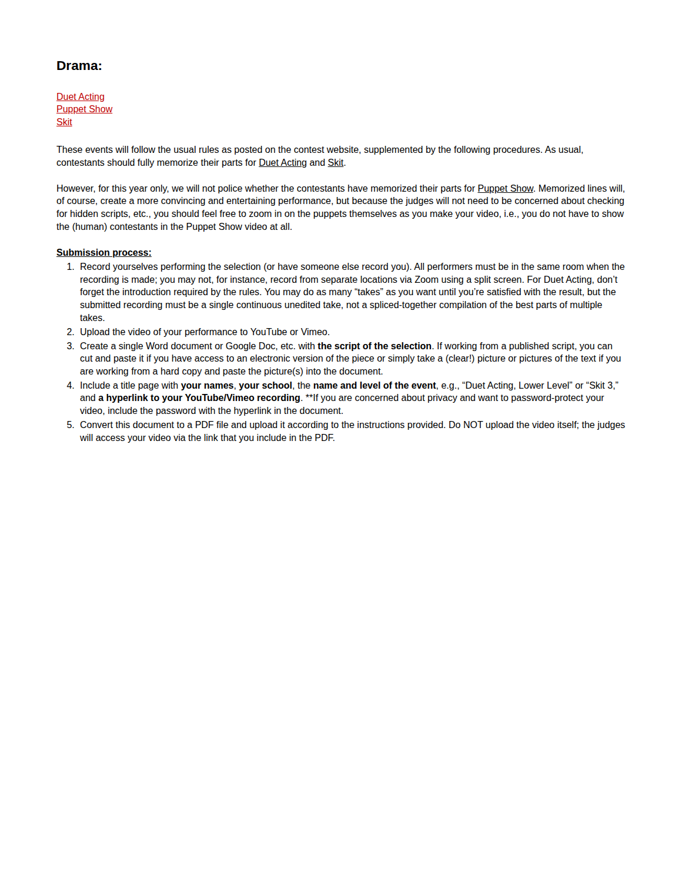Drama:
Duet Acting Puppet Show Skit
These events will follow the usual rules as posted on the contest website, supplemented by the following procedures. As usual, contestants should fully memorize their parts for Duet Acting and Skit.
However, for this year only, we will not police whether the contestants have memorized their parts for Puppet Show. Memorized lines will, of course, create a more convincing and entertaining performance, but because the judges will not need to be concerned about checking for hidden scripts, etc., you should feel free to zoom in on the puppets themselves as you make your video, i.e., you do not have to show the (human) contestants in the Puppet Show video at all.
Submission process:
Record yourselves performing the selection (or have someone else record you). All performers must be in the same room when the recording is made; you may not, for instance, record from separate locations via Zoom using a split screen. For Duet Acting, don’t forget the introduction required by the rules. You may do as many “takes” as you want until you’re satisfied with the result, but the submitted recording must be a single continuous unedited take, not a spliced-together compilation of the best parts of multiple takes.
Upload the video of your performance to YouTube or Vimeo.
Create a single Word document or Google Doc, etc. with the script of the selection. If working from a published script, you can cut and paste it if you have access to an electronic version of the piece or simply take a (clear!) picture or pictures of the text if you are working from a hard copy and paste the picture(s) into the document.
Include a title page with your names, your school, the name and level of the event, e.g., “Duet Acting, Lower Level” or “Skit 3,” and a hyperlink to your YouTube/Vimeo recording. **If you are concerned about privacy and want to password-protect your video, include the password with the hyperlink in the document.
Convert this document to a PDF file and upload it according to the instructions provided. Do NOT upload the video itself; the judges will access your video via the link that you include in the PDF.